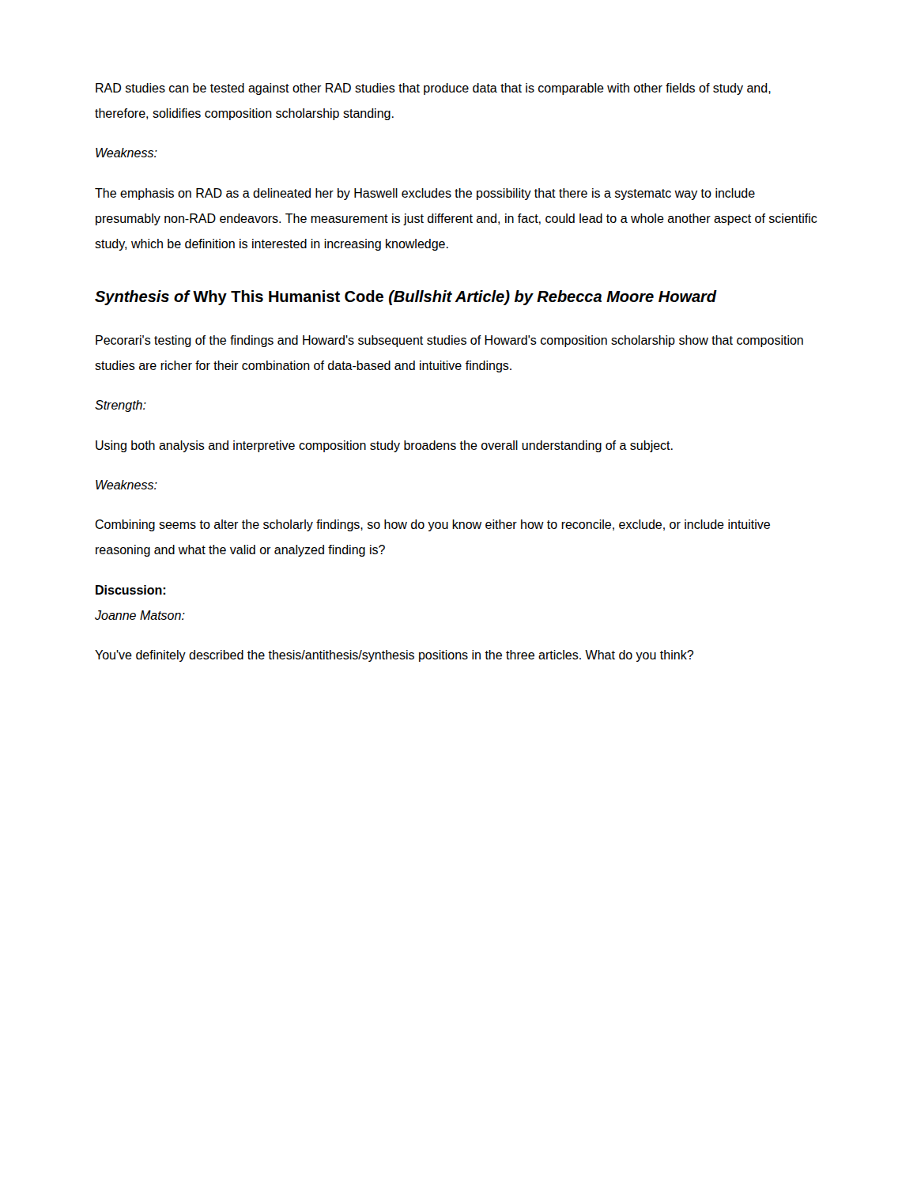RAD studies can be tested against other RAD studies that produce data that is comparable with other fields of study and, therefore, solidifies composition scholarship standing.
Weakness:
The emphasis on RAD as a delineated her by Haswell excludes the possibility that there is a systematc way to include presumably non-RAD endeavors. The measurement is just different and, in fact, could lead to a whole another aspect of scientific study, which be definition is interested in increasing knowledge.
Synthesis of Why This Humanist Code (Bullshit Article) by Rebecca Moore Howard
Pecorari's testing of the findings and Howard's subsequent studies of Howard's composition scholarship show that composition studies are richer for their combination of data-based and intuitive findings.
Strength:
Using both analysis and interpretive composition study broadens the overall understanding of a subject.
Weakness:
Combining seems to alter the scholarly findings, so how do you know either how to reconcile, exclude, or include intuitive reasoning and what the valid or analyzed finding is?
Discussion:
Joanne Matson:
You've definitely described the thesis/antithesis/synthesis positions in the three articles. What do you think?